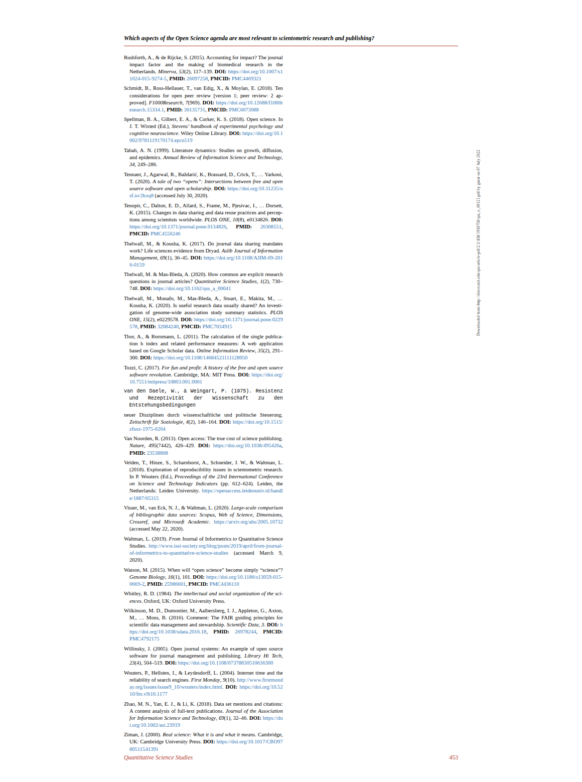Which aspects of the Open Science agenda are most relevant to scientometric research and publishing?
Downloaded from http://direct.mit.edu/qss/article-pdf/2/2/438/1930758/qss_e_00121.pdf by guest on 07 July 2022
Rushforth, A., & de Rijcke, S. (2015). Accounting for impact? The journal impact factor and the making of biomedical research in the Netherlands. Minerva, 53(2), 117–139. DOI: https://doi.org/10.1007/s11024-015-9274-5, PMID: 26097258, PMCID: PMC4469321
Schmidt, B., Ross-Hellauer, T., van Edig, X., & Moylan, E. (2018). Ten considerations for open peer review [version 1; peer review: 2 approved]. F1000Research, 7(969). DOI: https://doi.org/10.12688/f1000research.15334.1, PMID: 30135731, PMCID: PMC6073088
Spellman, B. A., Gilbert, E. A., & Corker, K. S. (2018). Open science. In J. T. Wixted (Ed.), Stevens’ handbook of experimental psychology and cognitive neuroscience. Wiley Online Library. DOI: https://doi.org/10.1002/9781119170174.epcn519
Tabah, A. N. (1999). Literature dynamics: Studies on growth, diffusion, and epidemics. Annual Review of Information Science and Technology, 34, 249–286.
Tennant, J., Agarwal, R., Baždarić, K., Brassard, D., Crick, T., … Yarkoni, T. (2020). A tale of two “opens”: Intersections between free and open source software and open scholarship. DOI: https://doi.org/10.31235/osf.io/2kxq8 (accessed July 30, 2020).
Tenopir, C., Dalton, E. D., Allard, S., Frame, M., Pjesivac, I., … Dorsett, K. (2015). Changes in data sharing and data reuse practices and perceptions among scientists worldwide. PLOS ONE, 10(8), e0134826. DOI: https://doi.org/10.1371/journal.pone.0134826, PMID: 26308551, PMCID: PMC4550246
Thelwall, M., & Kousha, K. (2017). Do journal data sharing mandates work? Life sciences evidence from Dryad. Aslib Journal of Information Management, 69(1), 36–45. DOI: https://doi.org/10.1108/AJIM-09-2016-0159
Thelwall, M. & Mas-Bleda, A. (2020). How common are explicit research questions in journal articles? Quantitative Science Studies, 1(2), 730–748. DOI: https://doi.org/10.1162/qss_a_00041
Thelwall, M., Munafo, M., Mas-Bleda, A., Stuart, E., Makita, M., … Kousha, K. (2020). Is useful research data usually shared? An investigation of genome-wide association study summary statistics. PLOS ONE, 15(2), e0229578. DOI: https://doi.org/10.1371/journal.pone.0229578, PMID: 32084240, PMCID: PMC7034915
Thor, A., & Bornmann, L. (2011). The calculation of the single publication h index and related performance measures: A web application based on Google Scholar data. Online Information Review, 35(2), 291–300. DOI: https://doi.org/10.1108/14684521111128050
Tozzi, C. (2017). For fun and profit: A history of the free and open source software revolution. Cambridge, MA: MIT Press. DOI: https://doi.org/10.7551/mitpress/10803.001.0001
van den Daele, W., & Weingart, P. (1975). Resistenz und Rezeptivität der Wissenschaft zu den Entstehungsbedingungen
neuer Disziplinen durch wissenschaftliche und politische Steuerung. Zeitschrift für Soziologie, 4(2), 146–164. DOI: https://doi.org/10.1515/zfsoz-1975-0204
Van Noorden, R. (2013). Open access: The true cost of science publishing. Nature, 495(7442), 426–429. DOI: https://doi.org/10.1038/495426a, PMID: 23538808
Velden, T., Hinze, S., Scharnhorst, A., Schneider, J. W., & Waltman, L. (2018). Exploration of reproducibility issues in scientometric research. In P. Wouters (Ed.), Proceedings of the 23rd International Conference on Science and Technology Indicators (pp. 612–624). Leiden, the Netherlands: Leiden University. https://openaccess.leidenuniv.nl/handle/1887/65315
Visser, M., van Eck, N. J., & Waltman, L. (2020). Large-scale comparison of bibliographic data sources: Scopus, Web of Science, Dimensions, Crossref, and Microsoft Academic. https://arxiv.org/abs/2005.10732 (accessed May 22, 2020).
Waltman, L. (2019). From Journal of Informetrics to Quantitative Science Studies. http://www.issi-society.org/blog/posts/2019/april/from-journal-of-informetrics-to-quantitative-science-studies (accessed March 9, 2020).
Watson, M. (2015). When will “open science” become simply “science”? Genome Biology, 16(1), 101. DOI: https://doi.org/10.1186/s13059-015-0669-2, PMID: 25986601, PMCID: PMC4436110
Whitley, R. D. (1984). The intellectual and social organization of the sciences. Oxford, UK: Oxford University Press.
Wilkinson, M. D., Dumontier, M., Aalbersberg, I. J., Appleton, G., Axton, M., … Mons, B. (2016). Comment: The FAIR guiding principles for scientific data management and stewardship. Scientific Data, 3. DOI: https://doi.org/10.1038/sdata.2016.18, PMID: 26978244, PMCID: PMC4792175
Willinsky, J. (2005). Open journal systems: An example of open source software for journal management and publishing. Library Hi Tech, 23(4), 504–519. DOI: https://doi.org/10.1108/07378830510636300
Wouters, P., Hellsten, I., & Leydesdorff, L. (2004). Internet time and the reliability of search engines. First Monday, 9(10). http://www.firstmonday.org/issues/issue9_10/wouters/index.html. DOI: https://doi.org/10.5210/fm.v9i10.1177
Zhao, M. N., Yan, E. J., & Li, K. (2018). Data set mentions and citations: A content analysis of full-text publications. Journal of the Association for Information Science and Technology, 69(1), 32–46. DOI: https://doi.org/10.1002/asi.23919
Ziman, J. (2000). Real science: What it is and what it means. Cambridge, UK: Cambridge University Press. DOI: https://doi.org/10.1017/CBO9780511541391
Quantitative Science Studies
453